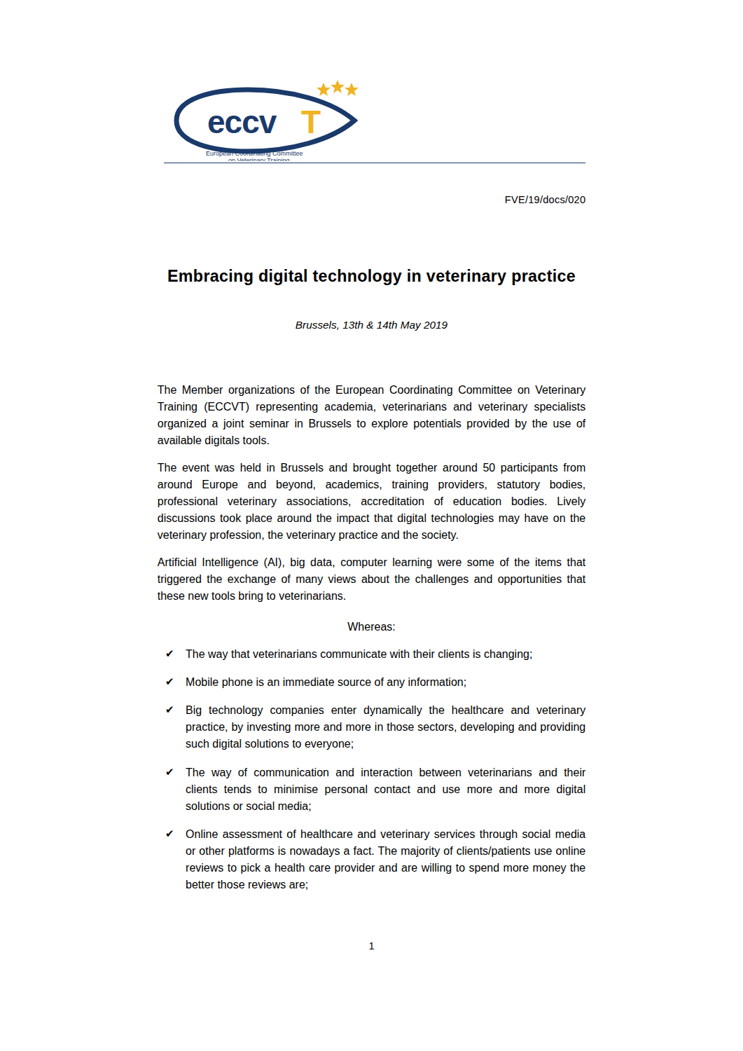eccv T European Coordinating Committee on Veterinary Training
FVE/19/docs/020
Embracing digital technology in veterinary practice
Brussels, 13th & 14th May 2019
The Member organizations of the European Coordinating Committee on Veterinary Training (ECCVT) representing academia, veterinarians and veterinary specialists organized a joint seminar in Brussels to explore potentials provided by the use of available digitals tools.
The event was held in Brussels and brought together around 50 participants from around Europe and beyond, academics, training providers, statutory bodies, professional veterinary associations, accreditation of education bodies. Lively discussions took place around the impact that digital technologies may have on the veterinary profession, the veterinary practice and the society.
Artificial Intelligence (AI), big data, computer learning were some of the items that triggered the exchange of many views about the challenges and opportunities that these new tools bring to veterinarians.
Whereas:
The way that veterinarians communicate with their clients is changing;
Mobile phone is an immediate source of any information;
Big technology companies enter dynamically the healthcare and veterinary practice, by investing more and more in those sectors, developing and providing such digital solutions to everyone;
The way of communication and interaction between veterinarians and their clients tends to minimise personal contact and use more and more digital solutions or social media;
Online assessment of healthcare and veterinary services through social media or other platforms is nowadays a fact. The majority of clients/patients use online reviews to pick a health care provider and are willing to spend more money the better those reviews are;
1